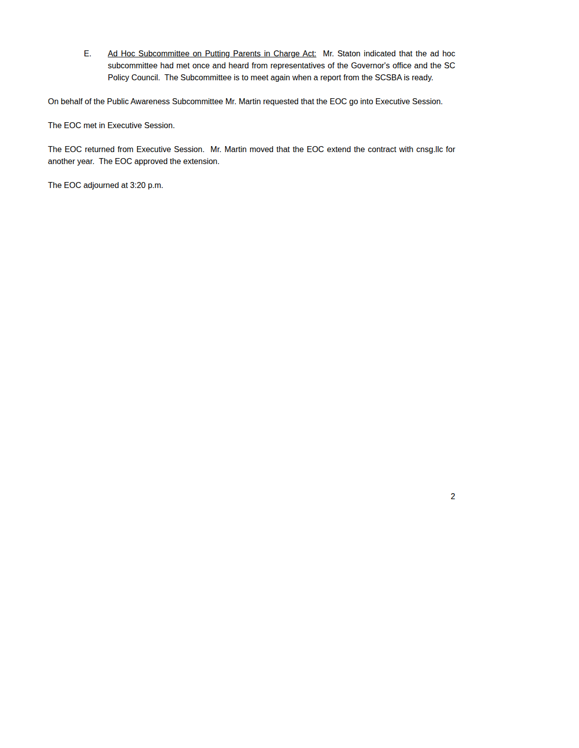E.
Ad Hoc Subcommittee on Putting Parents in Charge Act: Mr. Staton indicated that the ad hoc subcommittee had met once and heard from representatives of the Governor's office and the SC Policy Council. The Subcommittee is to meet again when a report from the SCSBA is ready.
On behalf of the Public Awareness Subcommittee Mr. Martin requested that the EOC go into Executive Session.
The EOC met in Executive Session.
The EOC returned from Executive Session. Mr. Martin moved that the EOC extend the contract with cnsg.llc for another year. The EOC approved the extension.
The EOC adjourned at 3:20 p.m.
2